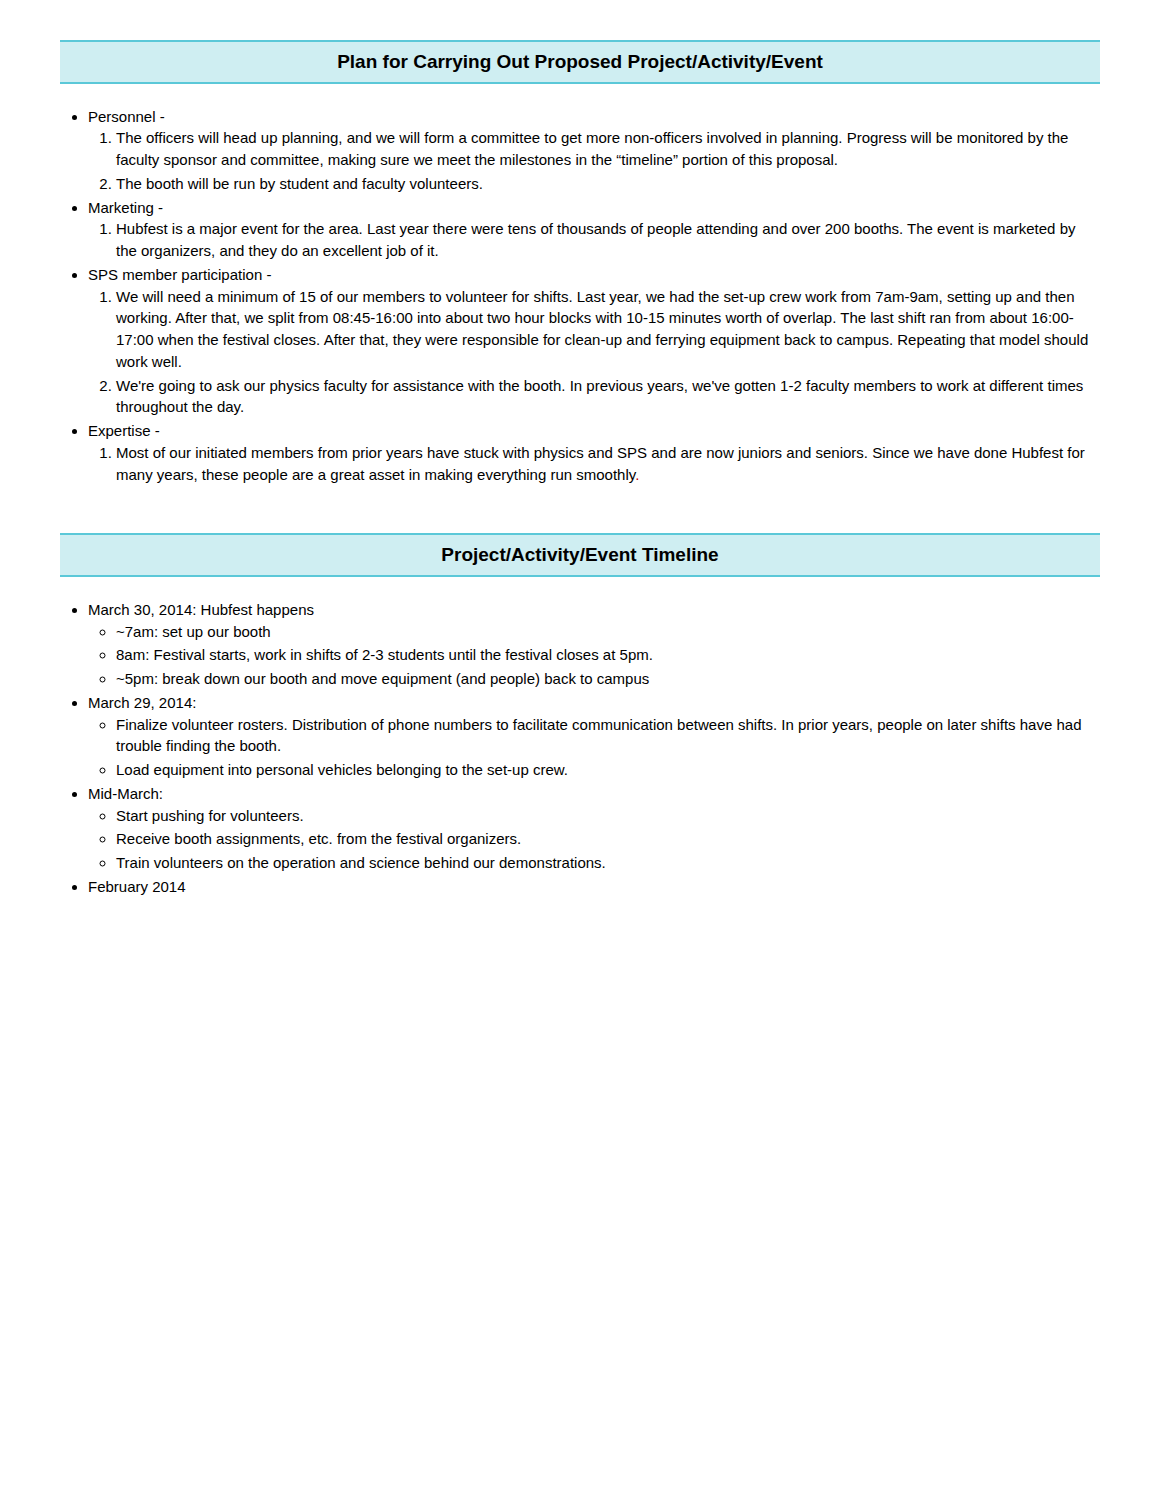Plan for Carrying Out Proposed Project/Activity/Event
Personnel -
The officers will head up planning, and we will form a committee to get more non-officers involved in planning. Progress will be monitored by the faculty sponsor and committee, making sure we meet the milestones in the “timeline” portion of this proposal.
The booth will be run by student and faculty volunteers.
Marketing -
Hubfest is a major event for the area. Last year there were tens of thousands of people attending and over 200 booths. The event is marketed by the organizers, and they do an excellent job of it.
SPS member participation -
We will need a minimum of 15 of our members to volunteer for shifts. Last year, we had the set-up crew work from 7am-9am, setting up and then working. After that, we split from 08:45-16:00 into about two hour blocks with 10-15 minutes worth of overlap. The last shift ran from about 16:00-17:00 when the festival closes. After that, they were responsible for clean-up and ferrying equipment back to campus. Repeating that model should work well.
We're going to ask our physics faculty for assistance with the booth. In previous years, we've gotten 1-2 faculty members to work at different times throughout the day.
Expertise -
Most of our initiated members from prior years have stuck with physics and SPS and are now juniors and seniors. Since we have done Hubfest for many years, these people are a great asset in making everything run smoothly.
Project/Activity/Event Timeline
March 30, 2014: Hubfest happens
~7am: set up our booth
8am: Festival starts, work in shifts of 2-3 students until the festival closes at 5pm.
~5pm: break down our booth and move equipment (and people) back to campus
March 29, 2014:
Finalize volunteer rosters. Distribution of phone numbers to facilitate communication between shifts. In prior years, people on later shifts have had trouble finding the booth.
Load equipment into personal vehicles belonging to the set-up crew.
Mid-March:
Start pushing for volunteers.
Receive booth assignments, etc. from the festival organizers.
Train volunteers on the operation and science behind our demonstrations.
February 2014